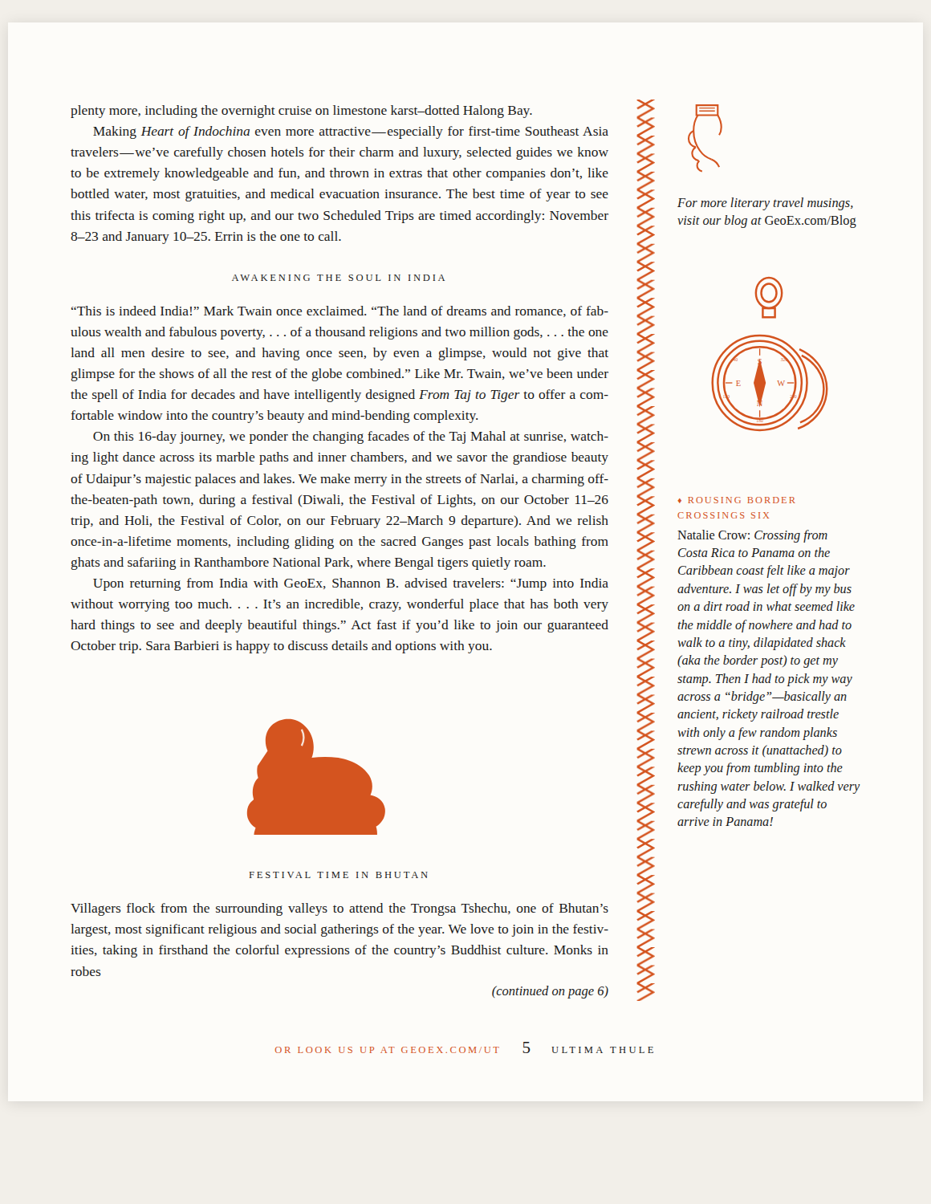plenty more, including the overnight cruise on limestone karst–dotted Ha­long Bay.
Making Heart of Indochina even more attractive — especially for first-time Southeast Asia travelers — we’ve carefully chosen hotels for their charm and luxury, selected guides we know to be extremely knowledgeable and fun, and thrown in extras that other companies don’t, like bottled water, most gratuities, and medical evacuation insurance. The best time of year to see this trifecta is coming right up, and our two Scheduled Trips are timed accordingly: November 8–23 and January 10–25. Errin is the one to call.
Awakening the Soul in India
“This is indeed India!” Mark Twain once exclaimed. “The land of dreams and romance, of fabulous wealth and fabulous poverty, . . . of a thousand religions and two million gods, . . . the one land all men desire to see, and having once seen, by even a glimpse, would not give that glimpse for the shows of all the rest of the globe combined.” Like Mr. Twain, we’ve been under the spell of India for decades and have intelligently designed From Taj to Tiger to offer a comfortable window into the country’s beauty and mind-bending complexity.
On this 16-day journey, we ponder the changing facades of the Taj Mahal at sunrise, watching light dance across its marble paths and inner chambers, and we savor the grandiose beauty of Udaipur’s majestic pal­aces and lakes. We make merry in the streets of Narlai, a charming off-the-beaten-path town, during a festival (Diwali, the Festival of Lights, on our October 11–26 trip, and Holi, the Festival of Color, on our February 22–March 9 departure). And we relish once-in-a-lifetime moments, including gliding on the sacred Ganges past locals bathing from ghats and safariing in Ranthambore National Park, where Bengal tigers quietly roam.
Upon returning from India with GeoEx, Shannon B. advised travelers: “Jump into India without worrying too much. . . . It’s an incredible, crazy, wonderful place that has both very hard things to see and deeply beauti­ful things.” Act fast if you’d like to join our guaranteed October trip. Sara Barbieri is happy to discuss details and options with you.
Festival Time in Bhutan
Villagers flock from the surrounding valleys to attend the Trongsa Tshe­chu, one of Bhutan’s largest, most significant religious and social gather­ings of the year. We love to join in the festivities, taking in firsthand the colorful expressions of the country’s Buddhist culture. Monks in robes
(continued on page 6)
For more literary travel musings, visit our blog at GeoEx.com/Blog
S N E W 40 320 120 240 180
♦ Rousing Border
Crossings Six
Natalie Crow: Crossing from Costa Rica to Panama on the Caribbean coast felt like a major adventure. I was let off by my bus on a dirt road in what seemed like the middle of nowhere and had to walk to a tiny, dilapidated shack (aka the border post) to get my stamp. Then I had to pick my way across a “bridge”—basically an ancient, rickety railroad trestle with only a few random planks strewn across it (unattached) to keep you from tumbling into the rushing water below. I walked very carefully and was grateful to arrive in Panama!
or look us up at geoex.com/ut 5 Ultima Thule